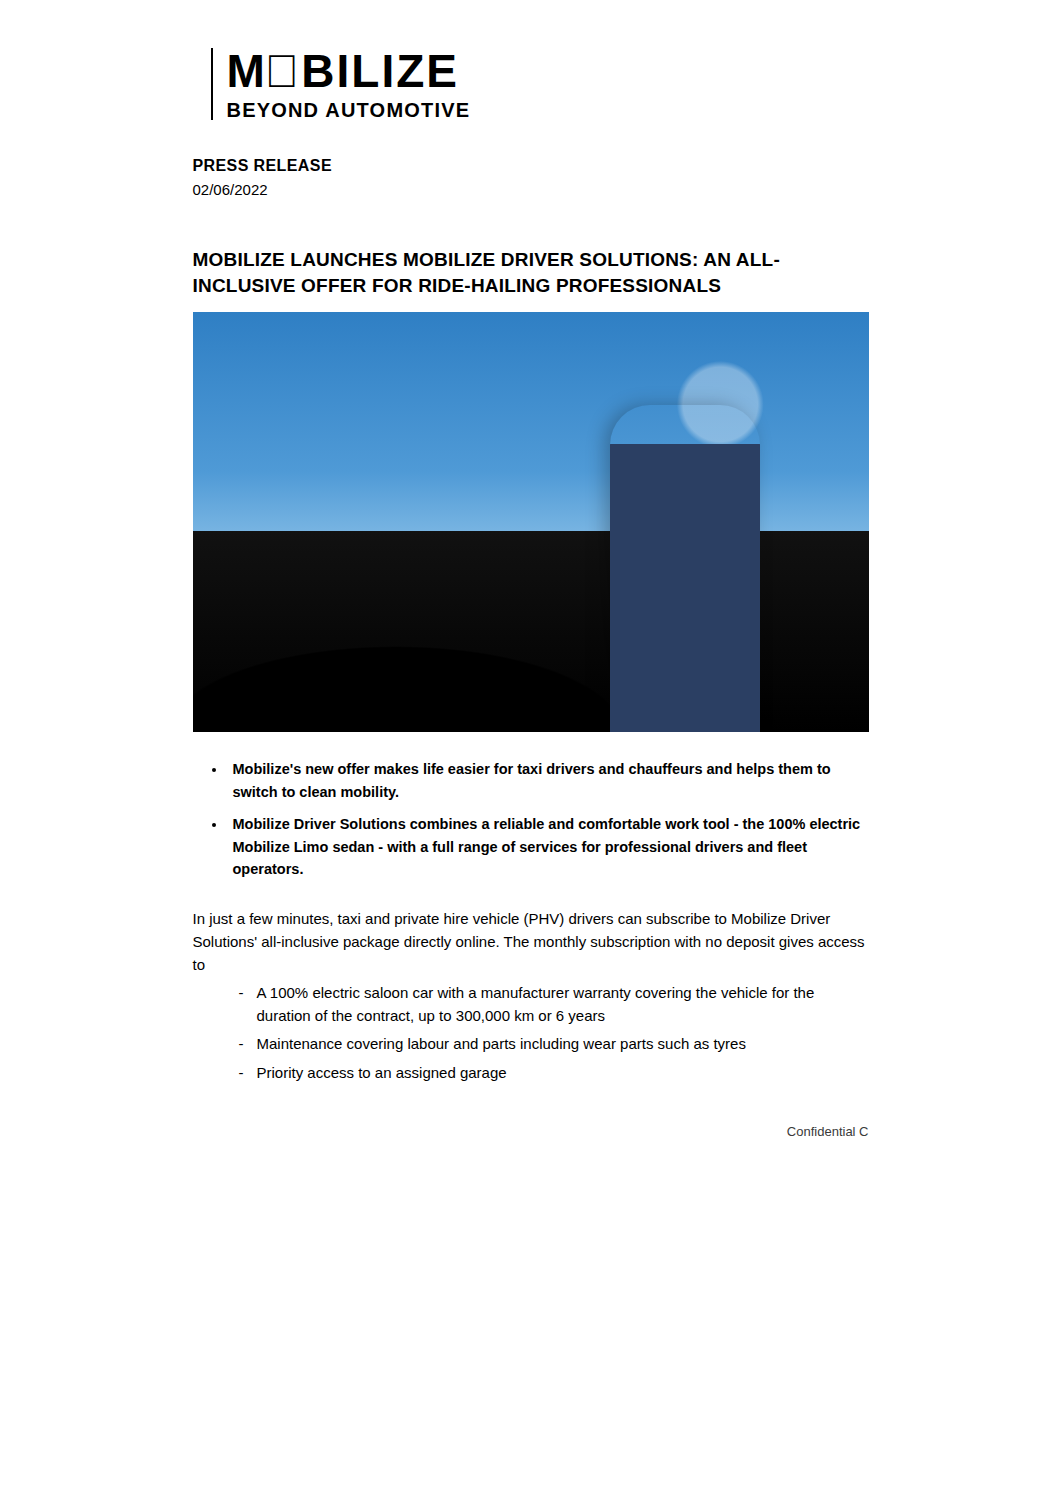M⃠BILIZE
BEYOND AUTOMOTIVE
PRESS RELEASE
02/06/2022
Mobilize launches Mobilize Driver Solutions: an all-inclusive offer for ride-hailing professionals
Mobilize's new offer makes life easier for taxi drivers and chauffeurs and helps them to switch to clean mobility.
Mobilize Driver Solutions combines a reliable and comfortable work tool - the 100% electric Mobilize Limo sedan - with a full range of services for professional drivers and fleet operators.
In just a few minutes, taxi and private hire vehicle (PHV) drivers can subscribe to Mobilize Driver Solutions' all-inclusive package directly online. The monthly subscription with no deposit gives access to
A 100% electric saloon car with a manufacturer warranty covering the vehicle for the duration of the contract, up to 300,000 km or 6 years
Maintenance covering labour and parts including wear parts such as tyres
Priority access to an assigned garage
Confidential C